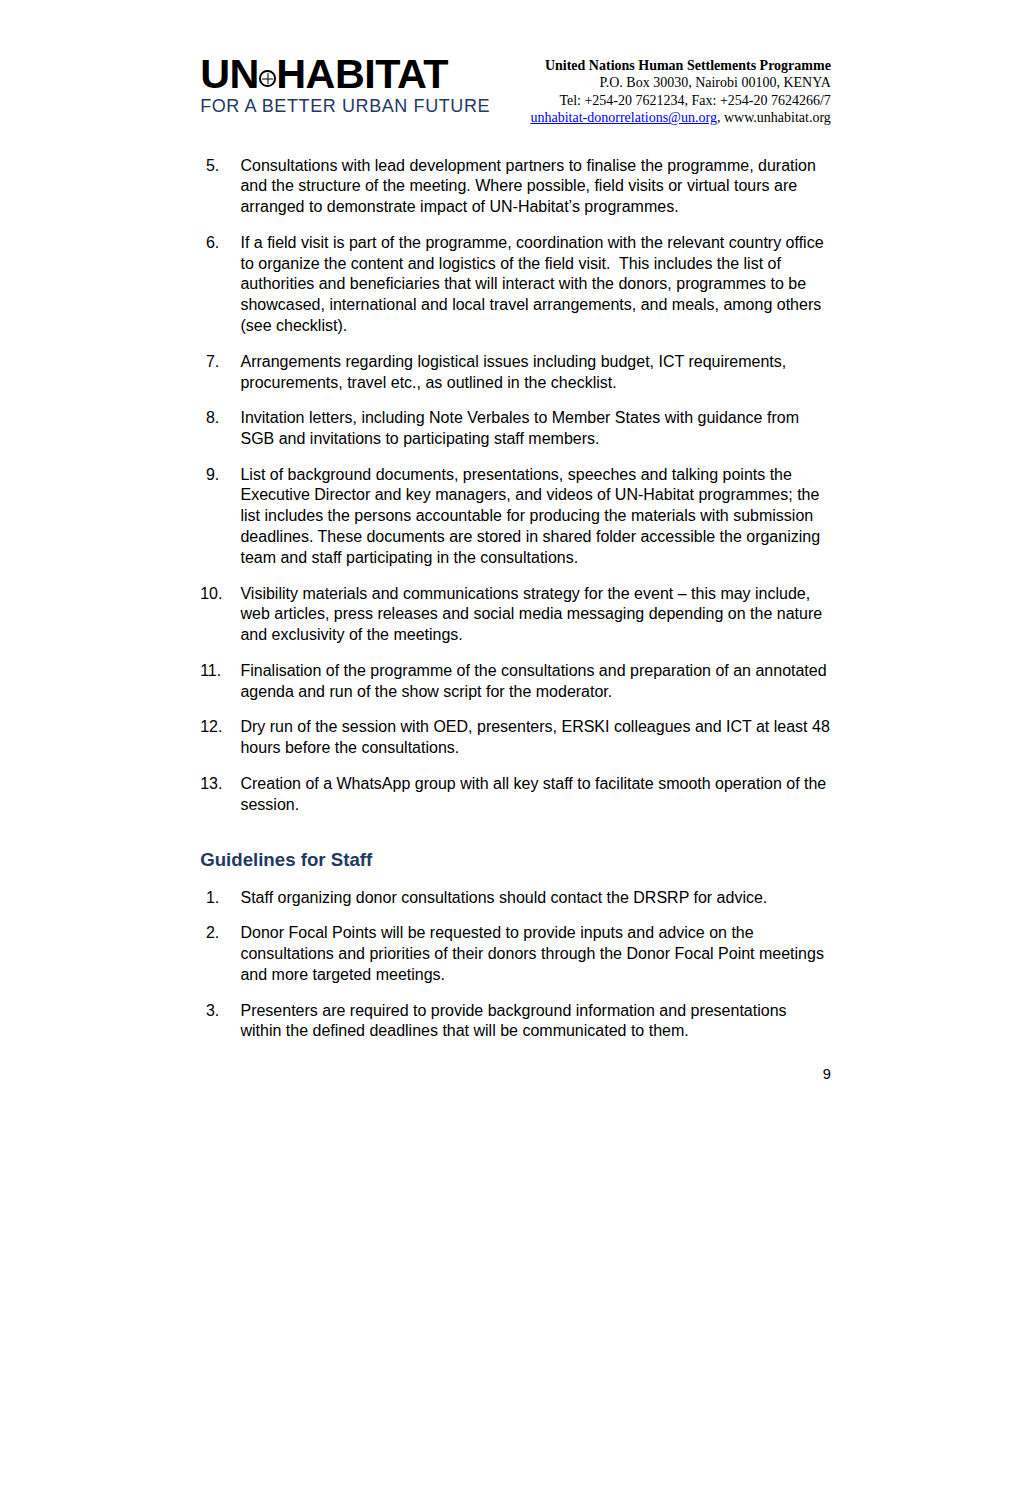UN HABITAT
FOR A BETTER URBAN FUTURE
United Nations Human Settlements Programme
P.O. Box 30030, Nairobi 00100, KENYA
Tel: +254-20 7621234, Fax: +254-20 7624266/7
unhabitat-donorrelations@un.org, www.unhabitat.org
Consultations with lead development partners to finalise the programme, duration and the structure of the meeting. Where possible, field visits or virtual tours are arranged to demonstrate impact of UN-Habitat’s programmes.
If a field visit is part of the programme, coordination with the relevant country office to organize the content and logistics of the field visit. This includes the list of authorities and beneficiaries that will interact with the donors, programmes to be showcased, international and local travel arrangements, and meals, among others (see checklist).
Arrangements regarding logistical issues including budget, ICT requirements, procurements, travel etc., as outlined in the checklist.
Invitation letters, including Note Verbales to Member States with guidance from SGB and invitations to participating staff members.
List of background documents, presentations, speeches and talking points the Executive Director and key managers, and videos of UN-Habitat programmes; the list includes the persons accountable for producing the materials with submission deadlines. These documents are stored in shared folder accessible the organizing team and staff participating in the consultations.
Visibility materials and communications strategy for the event – this may include, web articles, press releases and social media messaging depending on the nature and exclusivity of the meetings.
Finalisation of the programme of the consultations and preparation of an annotated agenda and run of the show script for the moderator.
Dry run of the session with OED, presenters, ERSKI colleagues and ICT at least 48 hours before the consultations.
Creation of a WhatsApp group with all key staff to facilitate smooth operation of the session.
Guidelines for Staff
Staff organizing donor consultations should contact the DRSRP for advice.
Donor Focal Points will be requested to provide inputs and advice on the consultations and priorities of their donors through the Donor Focal Point meetings and more targeted meetings.
Presenters are required to provide background information and presentations within the defined deadlines that will be communicated to them.
9